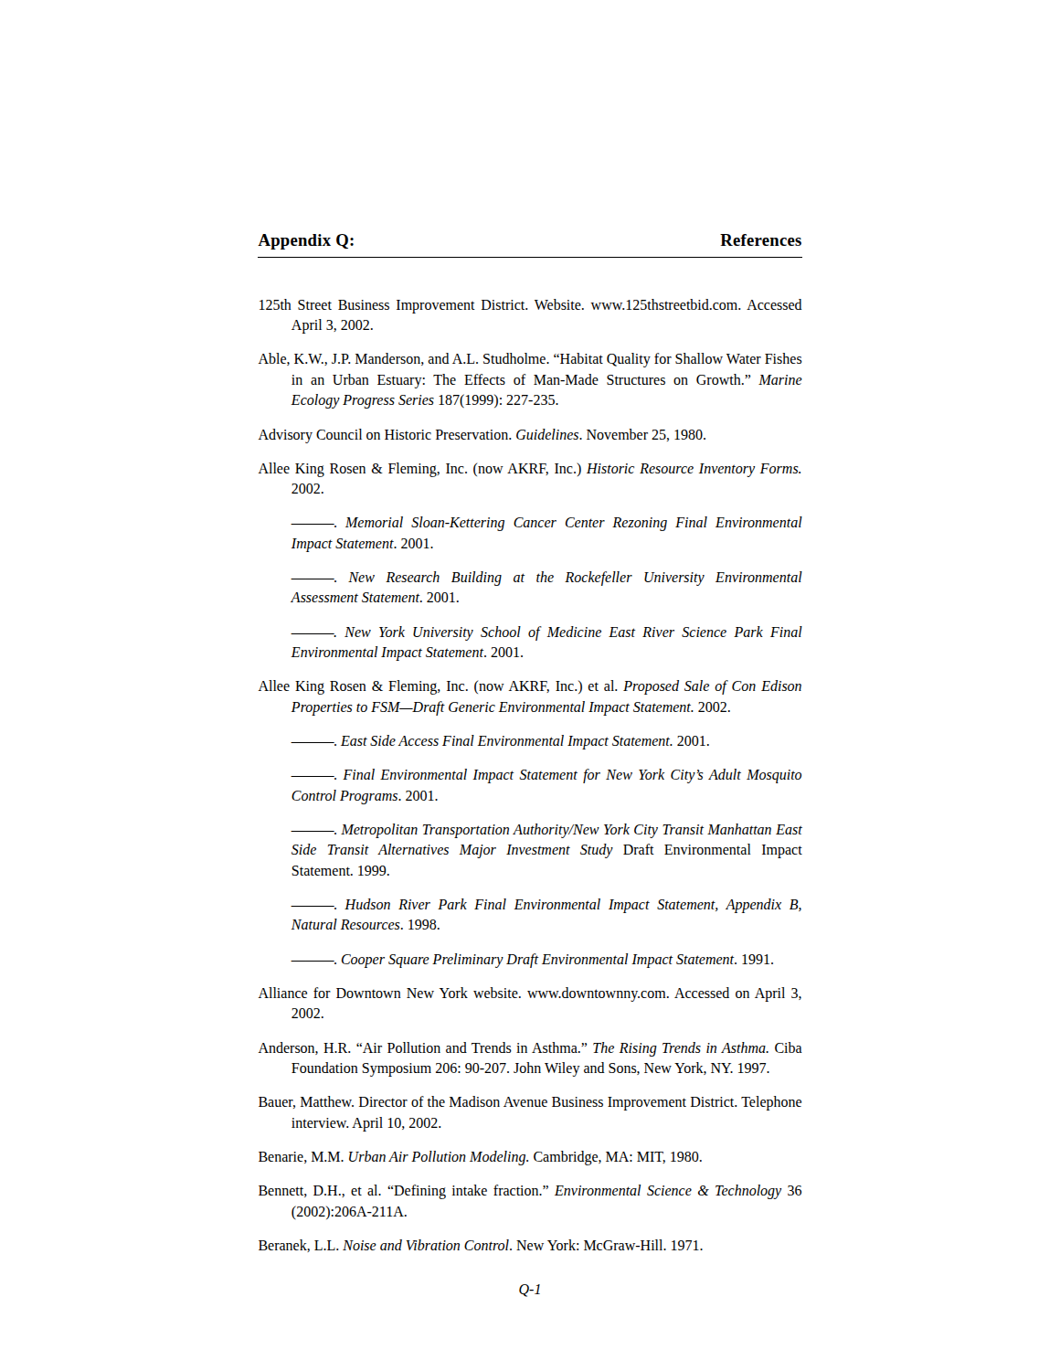Appendix Q: References
125th Street Business Improvement District. Website. www.125thstreetbid.com. Accessed April 3, 2002.
Able, K.W., J.P. Manderson, and A.L. Studholme. “Habitat Quality for Shallow Water Fishes in an Urban Estuary: The Effects of Man-Made Structures on Growth.” Marine Ecology Progress Series 187(1999): 227-235.
Advisory Council on Historic Preservation. Guidelines. November 25, 1980.
Allee King Rosen & Fleming, Inc. (now AKRF, Inc.) Historic Resource Inventory Forms. 2002.
———. Memorial Sloan-Kettering Cancer Center Rezoning Final Environmental Impact Statement. 2001.
———. New Research Building at the Rockefeller University Environmental Assessment Statement. 2001.
———. New York University School of Medicine East River Science Park Final Environmental Impact Statement. 2001.
Allee King Rosen & Fleming, Inc. (now AKRF, Inc.) et al. Proposed Sale of Con Edison Properties to FSM—Draft Generic Environmental Impact Statement. 2002.
———. East Side Access Final Environmental Impact Statement. 2001.
———. Final Environmental Impact Statement for New York City’s Adult Mosquito Control Programs. 2001.
———. Metropolitan Transportation Authority/New York City Transit Manhattan East Side Transit Alternatives Major Investment Study Draft Environmental Impact Statement. 1999.
———. Hudson River Park Final Environmental Impact Statement, Appendix B, Natural Resources. 1998.
———. Cooper Square Preliminary Draft Environmental Impact Statement. 1991.
Alliance for Downtown New York website. www.downtownny.com. Accessed on April 3, 2002.
Anderson, H.R. “Air Pollution and Trends in Asthma.” The Rising Trends in Asthma. Ciba Foundation Symposium 206: 90-207. John Wiley and Sons, New York, NY. 1997.
Bauer, Matthew. Director of the Madison Avenue Business Improvement District. Telephone interview. April 10, 2002.
Benarie, M.M. Urban Air Pollution Modeling. Cambridge, MA: MIT, 1980.
Bennett, D.H., et al. “Defining intake fraction.” Environmental Science & Technology 36 (2002):206A-211A.
Beranek, L.L. Noise and Vibration Control. New York: McGraw-Hill. 1971.
Q-1